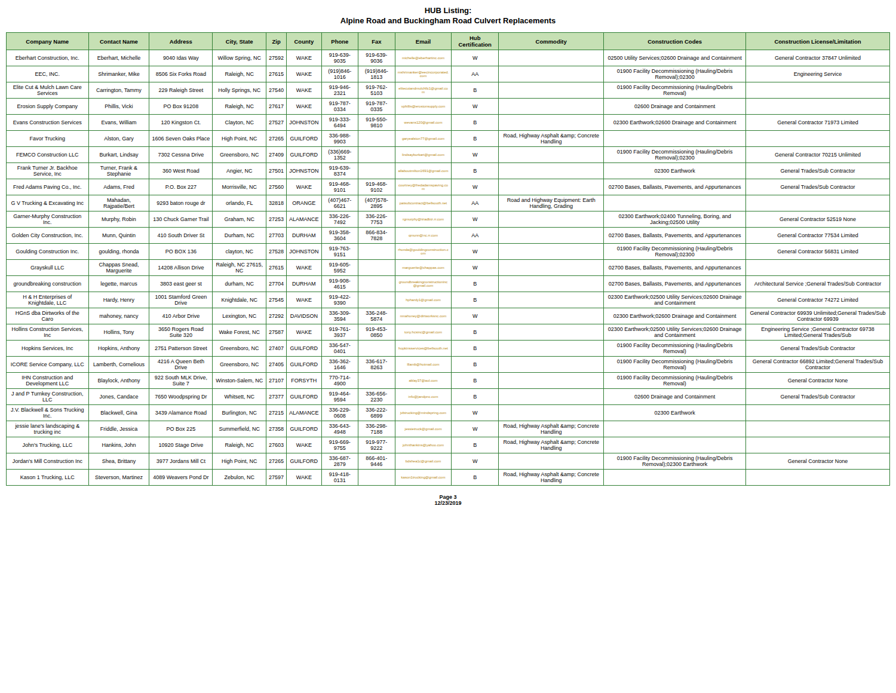HUB Listing:
Alpine Road and Buckingham Road Culvert Replacements
| Company Name | Contact Name | Address | City, State | Zip | County | Phone | Fax | Email | Hub Certification | Commodity | Construction Codes | Construction License/Limitation |
| --- | --- | --- | --- | --- | --- | --- | --- | --- | --- | --- | --- | --- |
| Eberhart Construction, Inc. | Eberhart, Michelle | 9040 Idas Way | Willow Spring, NC | 27592 | WAKE | 919-639-9035 | 919-639-9036 | michelle@eberhartinc.com | W | | 02500 Utility Services;02600 Drainage and Containment | General Contractor 37847 Unlimited |
| EEC, INC. | Shrimanker, Mike | 8506 Six Forks Road | Raleigh, NC | 27615 | WAKE | (919)846-1016 | (919)846-1813 | mshrimanker@eecincorporated.com | AA | | 01900 Facility Decommissioning (Hauling/Debris Removal);02300 | Engineering Service |
| Elite Cut & Mulch Lawn Care Services | Carrington, Tammy | 229 Raleigh Street | Holly Springs, NC | 27540 | WAKE | 919-946-2321 | 919-762-5103 | elitecutandmulchllc1@gmail.com | B | | 01900 Facility Decommissioning (Hauling/Debris Removal) | |
| Erosion Supply Company | Phillis, Vicki | PO Box 91208 | Raleigh, NC | 27617 | WAKE | 919-787-0334 | 919-787-0335 | vphillis@erosionsupply.com | W | | 02600 Drainage and Containment | |
| Evans Construction Services | Evans, William | 120 Kingston Ct. | Clayton, NC | 27527 | JOHNSTON | 919-333-6494 | 919-550-9810 | wevans120@gmail.com | B | | 02300 Earthwork;02600 Drainage and Containment | General Contractor 71973 Limited |
| Favor Trucking | Alston, Gary | 1606 Seven Oaks Place | High Point, NC | 27265 | GUILFORD | 336-988-9903 | | garyealston77@gmail.com | B | Road, Highway Asphalt &amp; Concrete Handling | | |
| FEMCO Construction LLC | Burkart, Lindsay | 7302 Cessna Drive | Greensboro, NC | 27409 | GUILFORD | (336)669-1352 | | lindsayburkart@gmail.com | W | | 01900 Facility Decommissioning (Hauling/Debris Removal);02300 | General Contractor 70215 Unlimited |
| Frank Turner Jr. Backhoe Service, Inc | Turner, Frank & Stephanie | 360 West Road | Angier, NC | 27501 | JOHNSTON | 919-639-8374 | | allaboutmilton1691@gmail.com | B | | 02300 Earthwork | General Trades/Sub Contractor |
| Fred Adams Paving Co., Inc. | Adams, Fred | P.O. Box 227 | Morrisville, NC | 27560 | WAKE | 919-468-9101 | 919-468-9102 | courtney@fredadamspaving.com | W | | 02700 Bases, Ballasts, Pavements, and Appurtenances | General Trades/Sub Contractor |
| G V Trucking & Excavating Inc | Mahadan, Rajpatie/Bert | 9293 baton rouge dr | orlando, FL | 32818 | ORANGE | (407)467-6621 | (407)578-2895 | patsubcontract@bellsouth.net | AA | Road and Highway Equipment: Earth Handling, Grading | | |
| Garner-Murphy Construction Inc. | Murphy, Robin | 130 Chuck Garner Trail | Graham, NC | 27253 | ALAMANCE | 336-226-7492 | 336-226-7753 | rgmurphy@triadbiz.rr.com | W | | 02300 Earthwork;02400 Tunneling, Boring, and Jacking;02500 Utility | General Contractor 52519 None |
| Golden City Construction, Inc. | Munn, Quintin | 410 South Driver St | Durham, NC | 27703 | DURHAM | 919-358-3604 | 866-834-7828 | qmunn@nc.rr.com | AA | | 02700 Bases, Ballasts, Pavements, and Appurtenances | General Contractor 77534 Limited |
| Goulding Construction Inc. | goulding, rhonda | PO BOX 136 | clayton, NC | 27528 | JOHNSTON | 919-763-9151 | | rhonda@gouldingconstruction.com | W | | 01900 Facility Decommissioning (Hauling/Debris Removal);02300 | General Contractor 56831 Limited |
| Grayskull LLC | Chappas Snead, Marguerite | 14208 Allison Drive | Raleigh, NC 27615, NC | 27615 | WAKE | 919-605-5952 | | marguerite@chappas.com | W | | 02700 Bases, Ballasts, Pavements, and Appurtenances | |
| groundbreaking construction | legette, marcus | 3803 east geer st | durham, NC | 27704 | DURHAM | 919-908-4615 | | groundbreakingconstructioninc@gmail.com | B | | 02700 Bases, Ballasts, Pavements, and Appurtenances | Architectural Service ;General Trades/Sub Contractor |
| H & H Enterprises of Knightdale, LLC | Hardy, Henry | 1001 Stamford Green Drive | Knightdale, NC | 27545 | WAKE | 919-422-9390 | | hphardy1@gmail.com | B | | 02300 Earthwork;02500 Utility Services;02600 Drainage and Containment | General Contractor 74272 Limited |
| HGnS dba Dirtworks of the Caro | mahoney, nancy | 410 Arbor Drive | Lexington, NC | 27292 | DAVIDSON | 336-309-3594 | 336-248-5874 | nmahoney@dirtworksnc.com | W | | 02300 Earthwork;02600 Drainage and Containment | General Contractor 69939 Unlimited;General Trades/Sub Contractor 69939 |
| Hollins Construction Services, Inc | Hollins, Tony | 3650 Rogers Road Suite 320 | Wake Forest, NC | 27587 | WAKE | 919-761-3937 | 919-453-0850 | tony.hcsinc@gmail.com | B | | 02300 Earthwork;02500 Utility Services;02600 Drainage and Containment | Engineering Service ;General Contractor 69738 Limited;General Trades/Sub |
| Hopkins Services, Inc | Hopkins, Anthony | 2751 Patterson Street | Greensboro, NC | 27407 | GUILFORD | 336-547-0401 | | hopkinsservices@bellsouth.net | B | | 01900 Facility Decommissioning (Hauling/Debris Removal) | General Trades/Sub Contractor |
| ICORE Service Company, LLC | Lamberth, Cornelious | 4216 A Queen Beth Drive | Greensboro, NC | 27405 | GUILFORD | 336-362-1646 | 336-617-8263 | lllamb@hotmail.com | B | | 01900 Facility Decommissioning (Hauling/Debris Removal) | General Contractor 66892 Limited;General Trades/Sub Contractor |
| IHN Construction and Development LLC | Blaylock, Anthony | 922 South MLK Drive, Suite 7 | Winston-Salem, NC | 27107 | FORSYTH | 770-714-4900 | | ablay37@aol.com | B | | 01900 Facility Decommissioning (Hauling/Debris Removal) | General Contractor None |
| J and P Turnkey Construction, LLC | Jones, Candace | 7650 Woodpspring Dr | Whitsett, NC | 27377 | GUILFORD | 919-464-9594 | 336-656-2230 | info@jandpnc.com | B | | 02600 Drainage and Containment | General Trades/Sub Contractor |
| J.V. Blackwell & Sons Trucking Inc. | Blackwell, Gina | 3439 Alamance Road | Burlington, NC | 27215 | ALAMANCE | 336-229-0608 | 336-222-6899 | jvbtrucking@mindspring.com | W | | 02300 Earthwork | |
| jessie lane's landscaping & trucking inc | Friddle, Jessica | PO Box 225 | Summerfield, NC | 27358 | GUILFORD | 336-643-4948 | 336-298-7188 | jessietruck@gmail.com | W | Road, Highway Asphalt &amp; Concrete Handling | | |
| John's Trucking, LLC | Hankins, John | 10920 Stage Drive | Raleigh, NC | 27603 | WAKE | 919-669-9755 | 919-977-9222 | johnthankins@yahoo.com | B | Road, Highway Asphalt &amp; Concrete Handling | | |
| Jordan's Mill Construction Inc | Shea, Brittany | 3977 Jordans Mill Ct | High Point, NC | 27265 | GUILFORD | 336-687-2879 | 866-401-9446 | bdshea1c@gmail.com | W | | 01900 Facility Decommissioning (Hauling/Debris Removal);02300 Earthwork | General Contractor None |
| Kason 1 Trucking, LLC | Steverson, Martinez | 4089 Weavers Pond Dr | Zebulon, NC | 27597 | WAKE | 919-418-0131 | | kason1trucking@gmail.com | B | Road, Highway Asphalt &amp; Concrete Handling | | |
Page 3
12/23/2019